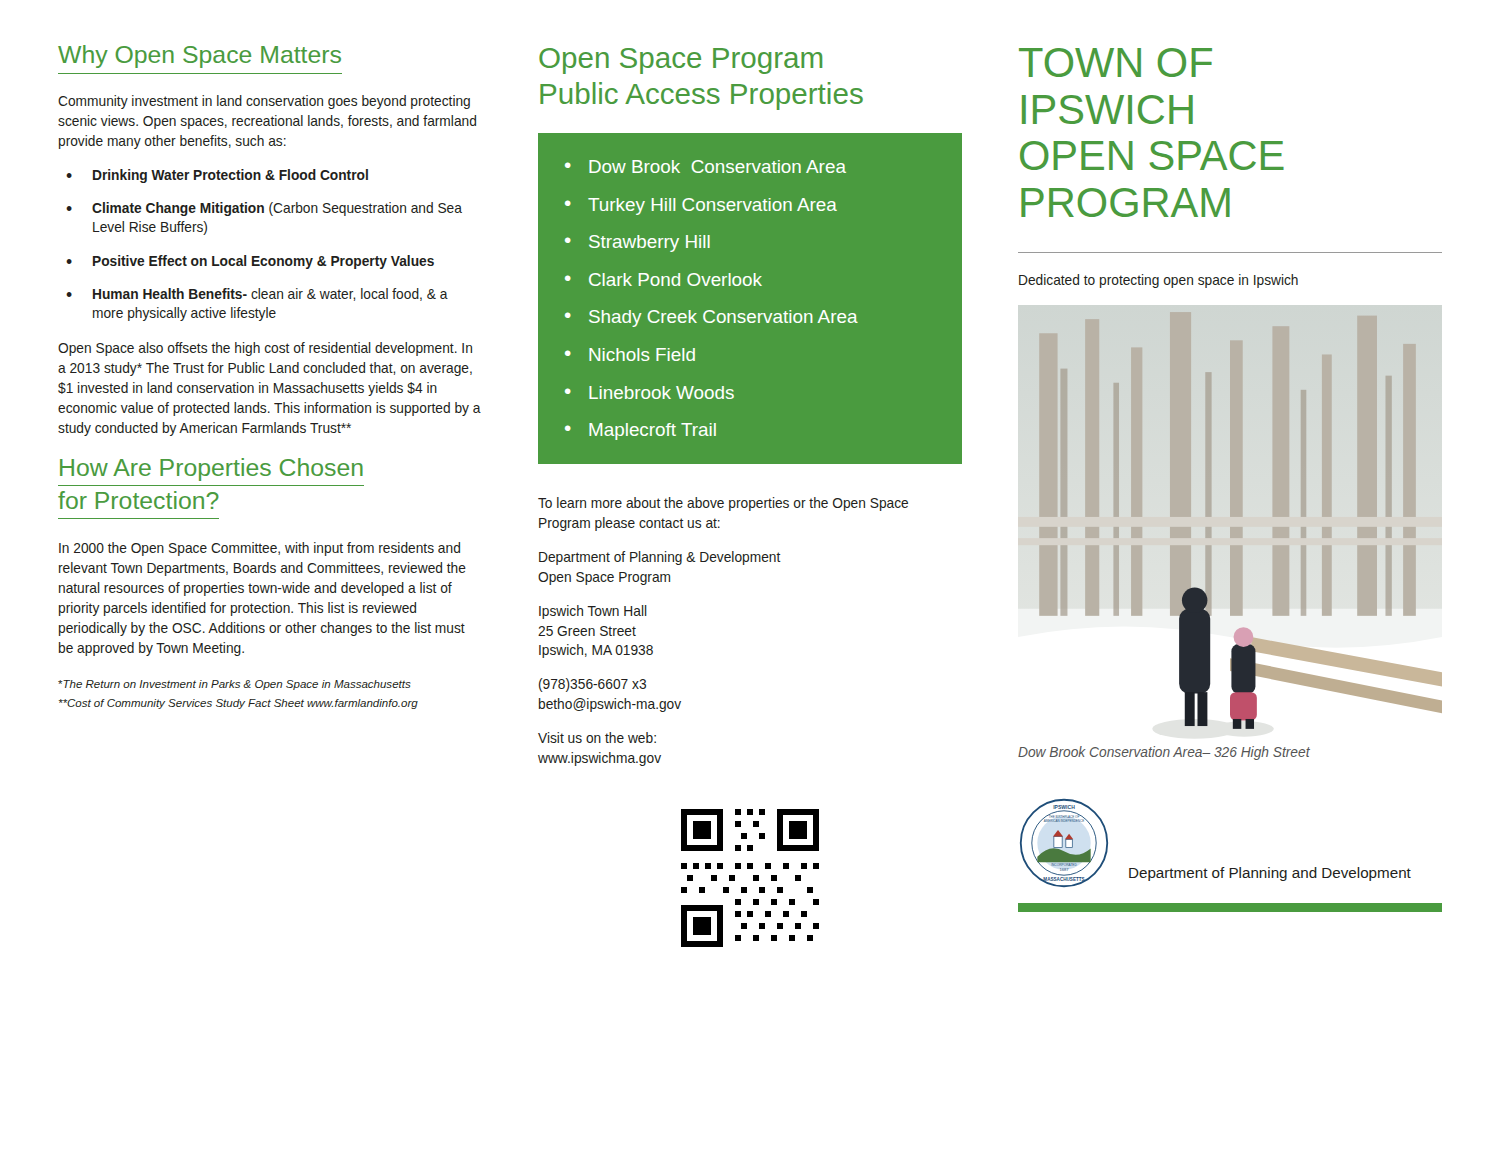Why Open Space Matters
Community investment in land conservation goes beyond protecting scenic views. Open spaces, recreational lands, forests, and farmland provide many other benefits, such as:
Drinking Water Protection & Flood Control
Climate Change Mitigation (Carbon Sequestration and Sea Level Rise Buffers)
Positive Effect on Local Economy & Property Values
Human Health Benefits- clean air & water, local food, & a more physically active lifestyle
Open Space also offsets the high cost of residential development. In a 2013 study* The Trust for Public Land concluded that, on average, $1 invested in land conservation in Massachusetts yields $4 in economic value of protected lands. This information is supported by a study conducted by American Farmlands Trust**
How Are Properties Chosen
for Protection?
In 2000 the Open Space Committee, with input from residents and relevant Town Departments, Boards and Committees, reviewed the natural resources of properties town-wide and developed a list of priority parcels identified for protection. This list is reviewed periodically by the OSC. Additions or other changes to the list must be approved by Town Meeting.
*The Return on Investment in Parks & Open Space in Massachusetts
**Cost of Community Services Study Fact Sheet www.farmlandinfo.org
Open Space Program
Public Access Properties
Dow Brook Conservation Area
Turkey Hill Conservation Area
Strawberry Hill
Clark Pond Overlook
Shady Creek Conservation Area
Nichols Field
Linebrook Woods
Maplecroft Trail
To learn more about the above properties or the Open Space Program please contact us at:
Department of Planning & Development
Open Space Program
Ipswich Town Hall
25 Green Street
Ipswich, MA 01938
(978)356-6607 x3
betho@ipswich-ma.gov
Visit us on the web:
www.ipswichma.gov
TOWN OF
IPSWICH
OPEN SPACE
PROGRAM
Dedicated to protecting open space in Ipswich
Dow Brook Conservation Area– 326 High Street
Department of Planning and Development